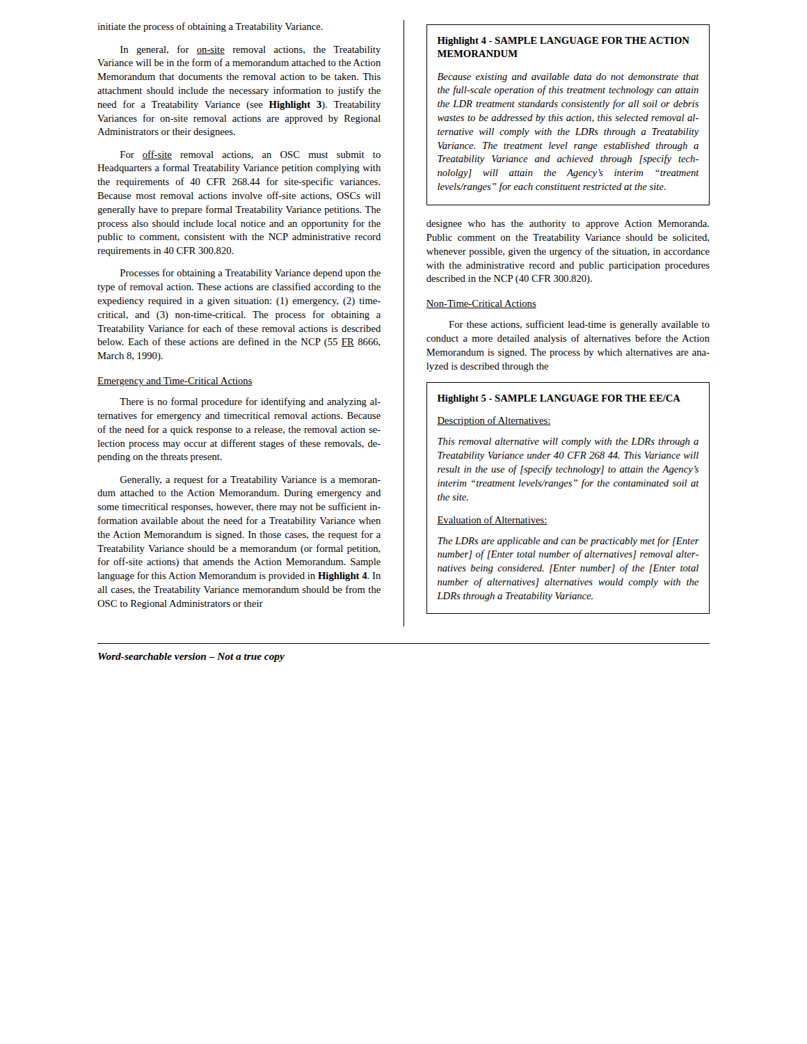initiate the process of obtaining a Treatability Variance.
In general, for on-site removal actions, the Treatability Variance will be in the form of a memorandum attached to the Action Memorandum that documents the removal action to be taken. This attachment should include the necessary information to justify the need for a Treatability Variance (see Highlight 3). Treatability Variances for on-site removal actions are approved by Regional Administrators or their designees.
For off-site removal actions, an OSC must submit to Headquarters a formal Treatability Variance petition complying with the requirements of 40 CFR 268.44 for site-specific variances. Because most removal actions involve off-site actions, OSCs will generally have to prepare formal Treatability Variance petitions. The process also should include local notice and an opportunity for the public to comment, consistent with the NCP administrative record requirements in 40 CFR 300.820.
Processes for obtaining a Treatability Variance depend upon the type of removal action. These actions are classified according to the expediency required in a given situation: (1) emergency, (2) time-critical, and (3) non-time-critical. The process for obtaining a Treatability Variance for each of these removal actions is described below. Each of these actions are defined in the NCP (55 FR 8666, March 8, 1990).
Emergency and Time-Critical Actions
There is no formal procedure for identifying and analyzing alternatives for emergency and timecritical removal actions. Because of the need for a quick response to a release, the removal action selection process may occur at different stages of these removals, depending on the threats present.
Generally, a request for a Treatability Variance is a memorandum attached to the Action Memorandum. During emergency and some timecritical responses, however, there may not be sufficient information available about the need for a Treatability Variance when the Action Memorandum is signed. In those cases, the request for a Treatability Variance should be a memorandum (or formal petition, for off-site actions) that amends the Action Memorandum. Sample language for this Action Memorandum is provided in Highlight 4. In all cases, the Treatability Variance memorandum should be from the OSC to Regional Administrators or their
Highlight 4 - SAMPLE LANGUAGE FOR THE ACTION MEMORANDUM
Because existing and available data do not demonstrate that the full-scale operation of this treatment technology can attain the LDR treatment standards consistently for all soil or debris wastes to be addressed by this action, this selected removal alternative will comply with the LDRs through a Treatability Variance. The treatment level range established through a Treatability Variance and achieved through [specify technololgy] will attain the Agency’s interim “treatment levels/ranges” for each constituent restricted at the site.
designee who has the authority to approve Action Memoranda. Public comment on the Treatability Variance should be solicited, whenever possible, given the urgency of the situation, in accordance with the administrative record and public participation procedures described in the NCP (40 CFR 300.820).
Non-Time-Critical Actions
For these actions, sufficient lead-time is generally available to conduct a more detailed analysis of alternatives before the Action Memorandum is signed. The process by which alternatives are analyzed is described through the
Highlight 5 - SAMPLE LANGUAGE FOR THE EE/CA
Description of Alternatives:
This removal alternative will comply with the LDRs through a Treatability Variance under 40 CFR 268 44. This Variance will result in the use of [specify technology] to attain the Agency’s interim “treatment levels/ranges” for the contaminated soil at the site.
Evaluation of Alternatives:
The LDRs are applicable and can be practicably met for [Enter number] of [Enter total number of alternatives] removal alternatives being considered. [Enter number] of the [Enter total number of alternatives] alternatives would comply with the LDRs through a Treatability Variance.
Word-searchable version – Not a true copy